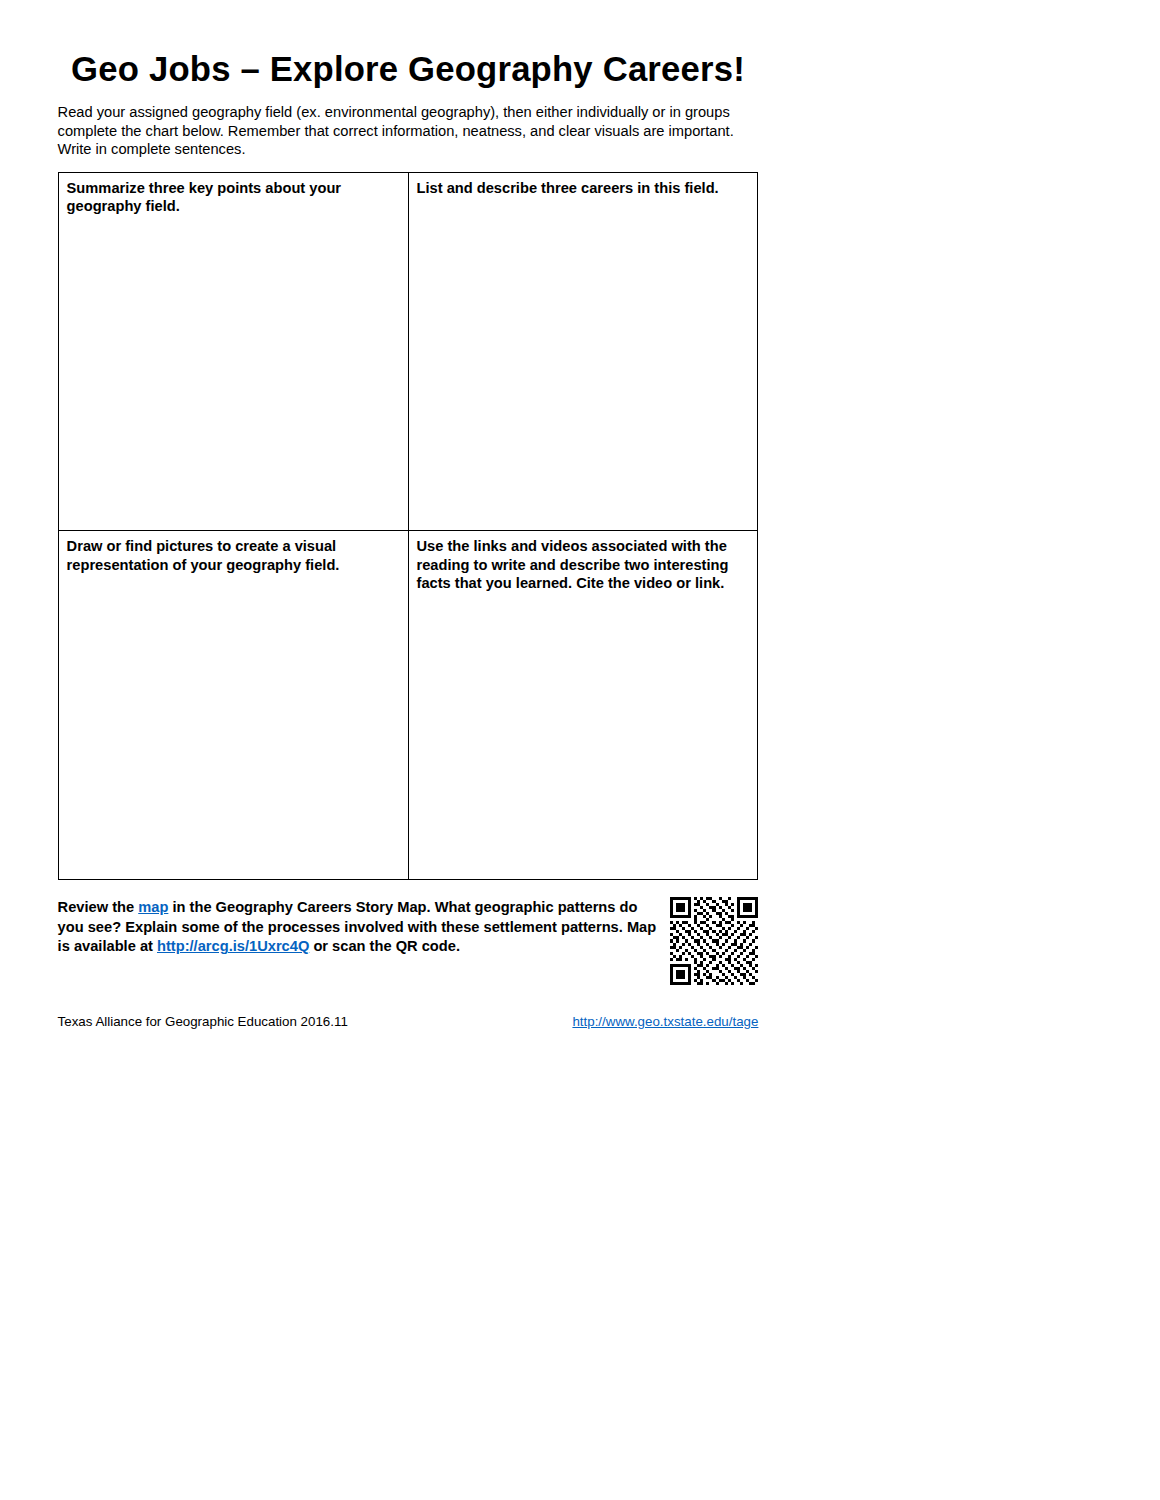Geo Jobs – Explore Geography Careers!
Read your assigned geography field (ex. environmental geography), then either individually or in groups complete the chart below. Remember that correct information, neatness, and clear visuals are important. Write in complete sentences.
| Summarize three key points about your geography field. | List and describe three careers in this field. |
| Draw or find pictures to create a visual representation of your geography field. | Use the links and videos associated with the reading to write and describe two interesting facts that you learned. Cite the video or link. |
Review the map in the Geography Careers Story Map. What geographic patterns do you see? Explain some of the processes involved with these settlement patterns. Map is available at http://arcg.is/1Uxrc4Q or scan the QR code.
Texas Alliance for Geographic Education 2016.11 http://www.geo.txstate.edu/tage